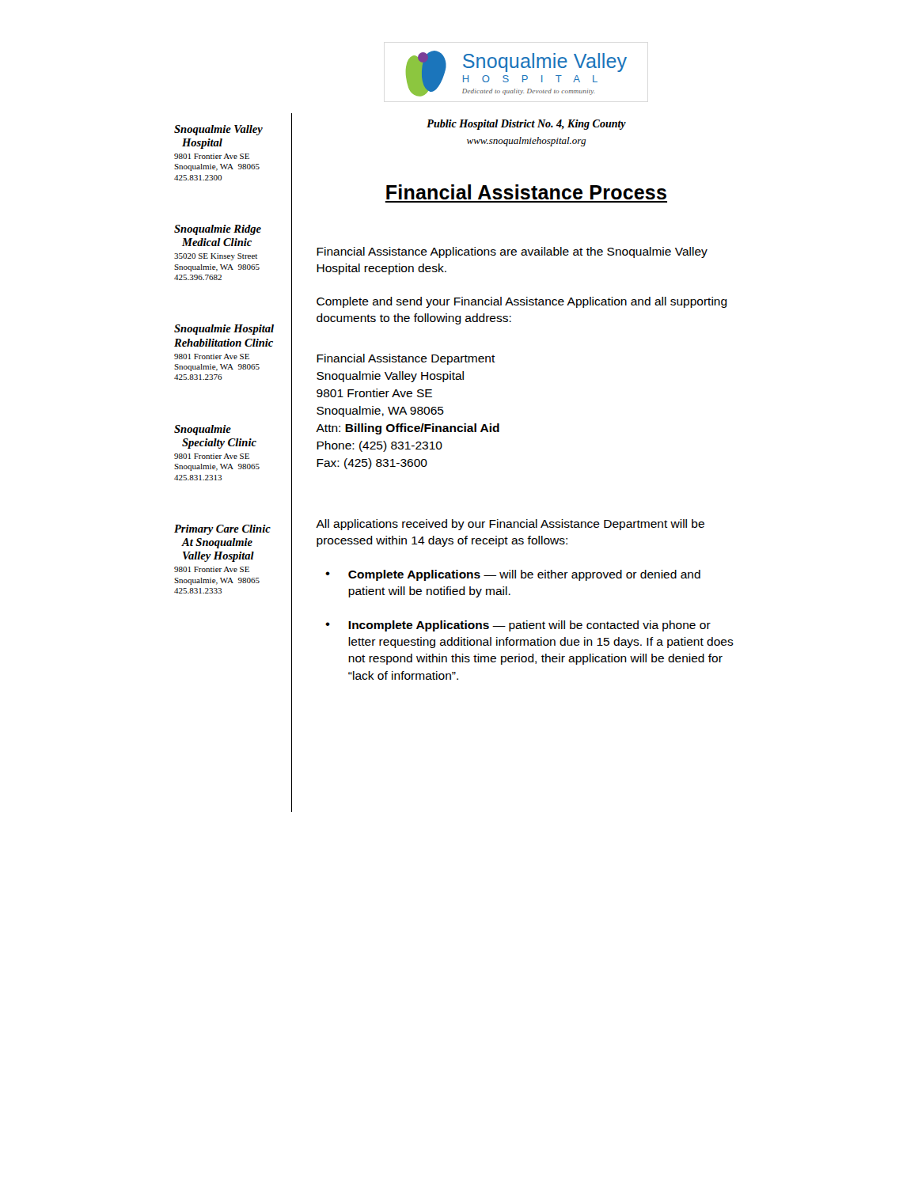Snoqualmie Valley
H O S P I T A L
Dedicated to quality. Devoted to community.
Snoqualmie ValleyHospital
9801 Frontier Ave SE
Snoqualmie, WA 98065
425.831.2300
Snoqualmie RidgeMedical Clinic
35020 SE Kinsey Street
Snoqualmie, WA 98065
425.396.7682
Snoqualmie Hospital
Rehabilitation Clinic
9801 Frontier Ave SE
Snoqualmie, WA 98065
425.831.2376
SnoqualmieSpecialty Clinic
9801 Frontier Ave SE
Snoqualmie, WA 98065
425.831.2313
Primary Care ClinicAt Snoqualmie Valley Hospital
9801 Frontier Ave SE
Snoqualmie, WA 98065
425.831.2333
Public Hospital District No. 4, King County www.snoqualmiehospital.org
Financial Assistance Process
Financial Assistance Applications are available at the Snoqualmie Valley Hospital reception desk.
Complete and send your Financial Assistance Application and all supporting documents to the following address:
Financial Assistance Department
Snoqualmie Valley Hospital
9801 Frontier Ave SE
Snoqualmie, WA 98065
Attn: Billing Office/Financial Aid
Phone: (425) 831-2310
Fax: (425) 831-3600
All applications received by our Financial Assistance Department will be processed within 14 days of receipt as follows:
Complete Applications — will be either approved or denied and patient will be notified by mail.
Incomplete Applications — patient will be contacted via phone or letter requesting additional information due in 15 days. If a patient does not respond within this time period, their application will be denied for “lack of information”.